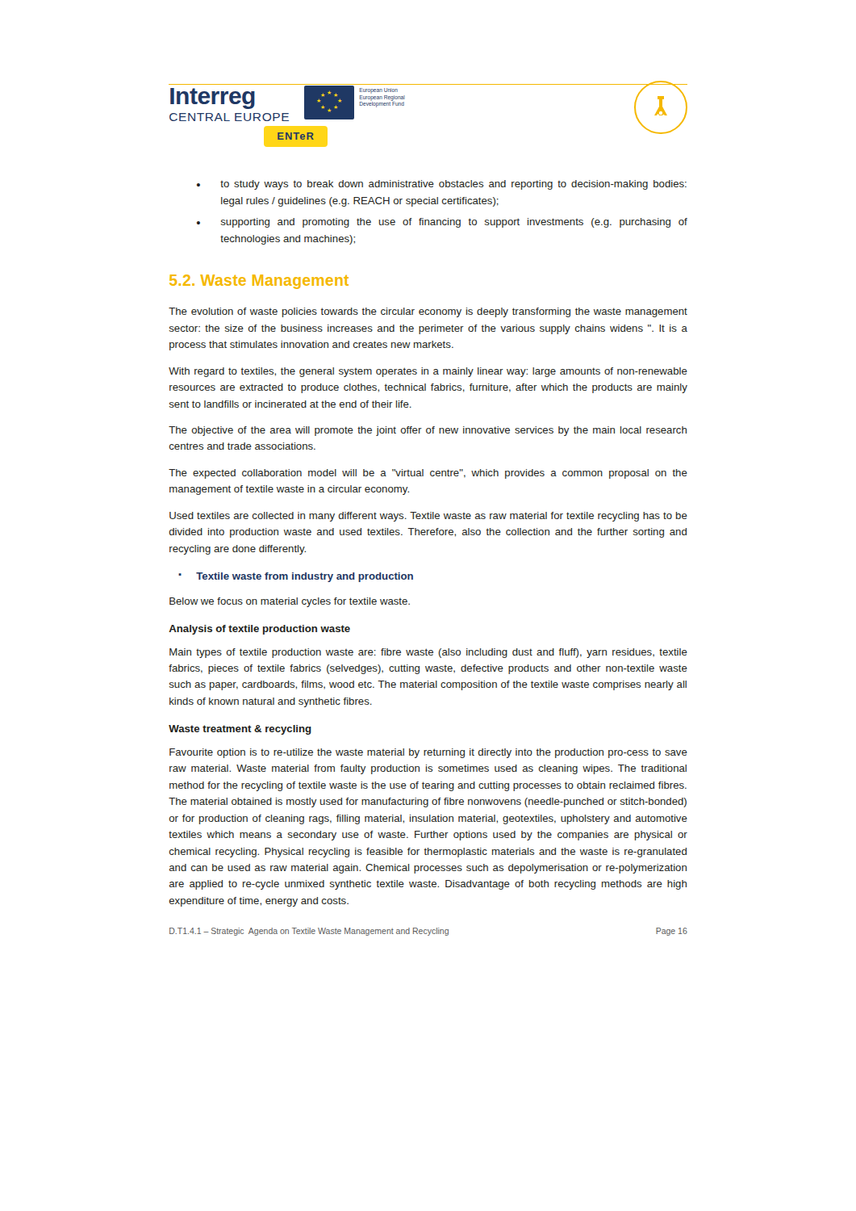Interreg
CENTRAL EUROPE
★ ★ ★ ★ ★ ★ ★ ★
European Union
European Regional
Development Fund
ENTeR
to study ways to break down administrative obstacles and reporting to decision-making bodies: legal rules / guidelines (e.g. REACH or special certificates);
supporting and promoting the use of financing to support investments (e.g. purchasing of technologies and machines);
5.2. Waste Management
The evolution of waste policies towards the circular economy is deeply transforming the waste management sector: the size of the business increases and the perimeter of the various supply chains widens ". It is a process that stimulates innovation and creates new markets.
With regard to textiles, the general system operates in a mainly linear way: large amounts of non-renewable resources are extracted to produce clothes, technical fabrics, furniture, after which the products are mainly sent to landfills or incinerated at the end of their life.
The objective of the area will promote the joint offer of new innovative services by the main local research centres and trade associations.
The expected collaboration model will be a "virtual centre", which provides a common proposal on the management of textile waste in a circular economy.
Used textiles are collected in many different ways. Textile waste as raw material for textile recycling has to be divided into production waste and used textiles. Therefore, also the collection and the further sorting and recycling are done differently.
Textile waste from industry and production
Below we focus on material cycles for textile waste.
Analysis of textile production waste
Main types of textile production waste are: fibre waste (also including dust and fluff), yarn residues, textile fabrics, pieces of textile fabrics (selvedges), cutting waste, defective products and other non-textile waste such as paper, cardboards, films, wood etc. The material composition of the textile waste comprises nearly all kinds of known natural and synthetic fibres.
Waste treatment & recycling
Favourite option is to re-utilize the waste material by returning it directly into the production pro-cess to save raw material. Waste material from faulty production is sometimes used as cleaning wipes. The traditional method for the recycling of textile waste is the use of tearing and cutting processes to obtain reclaimed fibres. The material obtained is mostly used for manufacturing of fibre nonwovens (needle-punched or stitch-bonded) or for production of cleaning rags, filling material, insulation material, geotextiles, upholstery and automotive textiles which means a secondary use of waste. Further options used by the companies are physical or chemical recycling. Physical recycling is feasible for thermoplastic materials and the waste is re-granulated and can be used as raw material again. Chemical processes such as depolymerisation or re-polymerization are applied to re-cycle unmixed synthetic textile waste. Disadvantage of both recycling methods are high expenditure of time, energy and costs.
D.T1.4.1 – Strategic Agenda on Textile Waste Management and Recycling Page 16